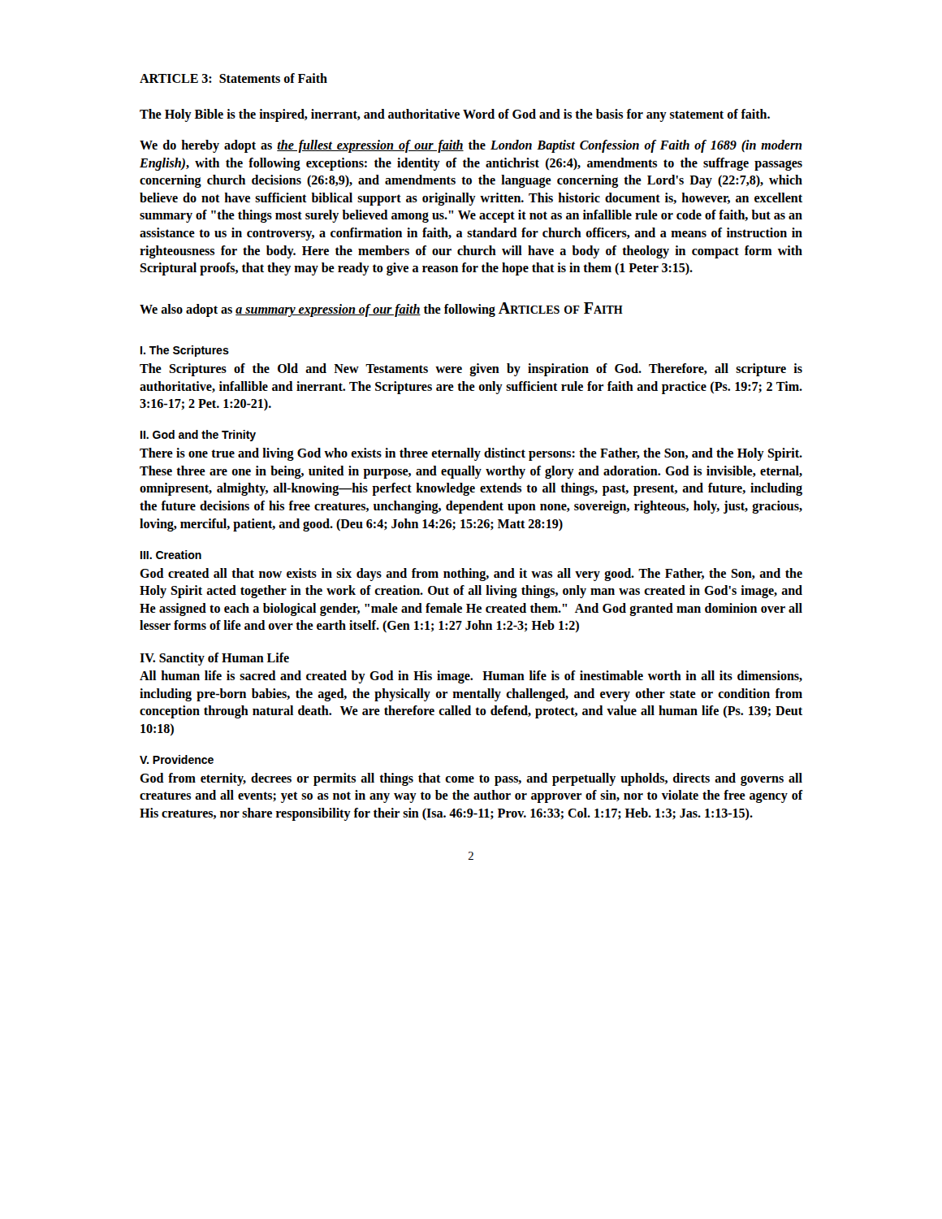ARTICLE 3: Statements of Faith
The Holy Bible is the inspired, inerrant, and authoritative Word of God and is the basis for any statement of faith.
We do hereby adopt as the fullest expression of our faith the London Baptist Confession of Faith of 1689 (in modern English), with the following exceptions: the identity of the antichrist (26:4), amendments to the suffrage passages concerning church decisions (26:8,9), and amendments to the language concerning the Lord's Day (22:7,8), which believe do not have sufficient biblical support as originally written. This historic document is, however, an excellent summary of "the things most surely believed among us." We accept it not as an infallible rule or code of faith, but as an assistance to us in controversy, a confirmation in faith, a standard for church officers, and a means of instruction in righteousness for the body. Here the members of our church will have a body of theology in compact form with Scriptural proofs, that they may be ready to give a reason for the hope that is in them (1 Peter 3:15).
We also adopt as a summary expression of our faith the following Articles of Faith
I. The Scriptures
The Scriptures of the Old and New Testaments were given by inspiration of God. Therefore, all scripture is authoritative, infallible and inerrant. The Scriptures are the only sufficient rule for faith and practice (Ps. 19:7; 2 Tim. 3:16-17; 2 Pet. 1:20-21).
II. God and the Trinity
There is one true and living God who exists in three eternally distinct persons: the Father, the Son, and the Holy Spirit. These three are one in being, united in purpose, and equally worthy of glory and adoration. God is invisible, eternal, omnipresent, almighty, all-knowing—his perfect knowledge extends to all things, past, present, and future, including the future decisions of his free creatures, unchanging, dependent upon none, sovereign, righteous, holy, just, gracious, loving, merciful, patient, and good. (Deu 6:4; John 14:26; 15:26; Matt 28:19)
III. Creation
God created all that now exists in six days and from nothing, and it was all very good. The Father, the Son, and the Holy Spirit acted together in the work of creation. Out of all living things, only man was created in God's image, and He assigned to each a biological gender, "male and female He created them." And God granted man dominion over all lesser forms of life and over the earth itself. (Gen 1:1; 1:27 John 1:2-3; Heb 1:2)
IV. Sanctity of Human Life
All human life is sacred and created by God in His image. Human life is of inestimable worth in all its dimensions, including pre-born babies, the aged, the physically or mentally challenged, and every other state or condition from conception through natural death. We are therefore called to defend, protect, and value all human life (Ps. 139; Deut 10:18)
V. Providence
God from eternity, decrees or permits all things that come to pass, and perpetually upholds, directs and governs all creatures and all events; yet so as not in any way to be the author or approver of sin, nor to violate the free agency of His creatures, nor share responsibility for their sin (Isa. 46:9-11; Prov. 16:33; Col. 1:17; Heb. 1:3; Jas. 1:13-15).
2